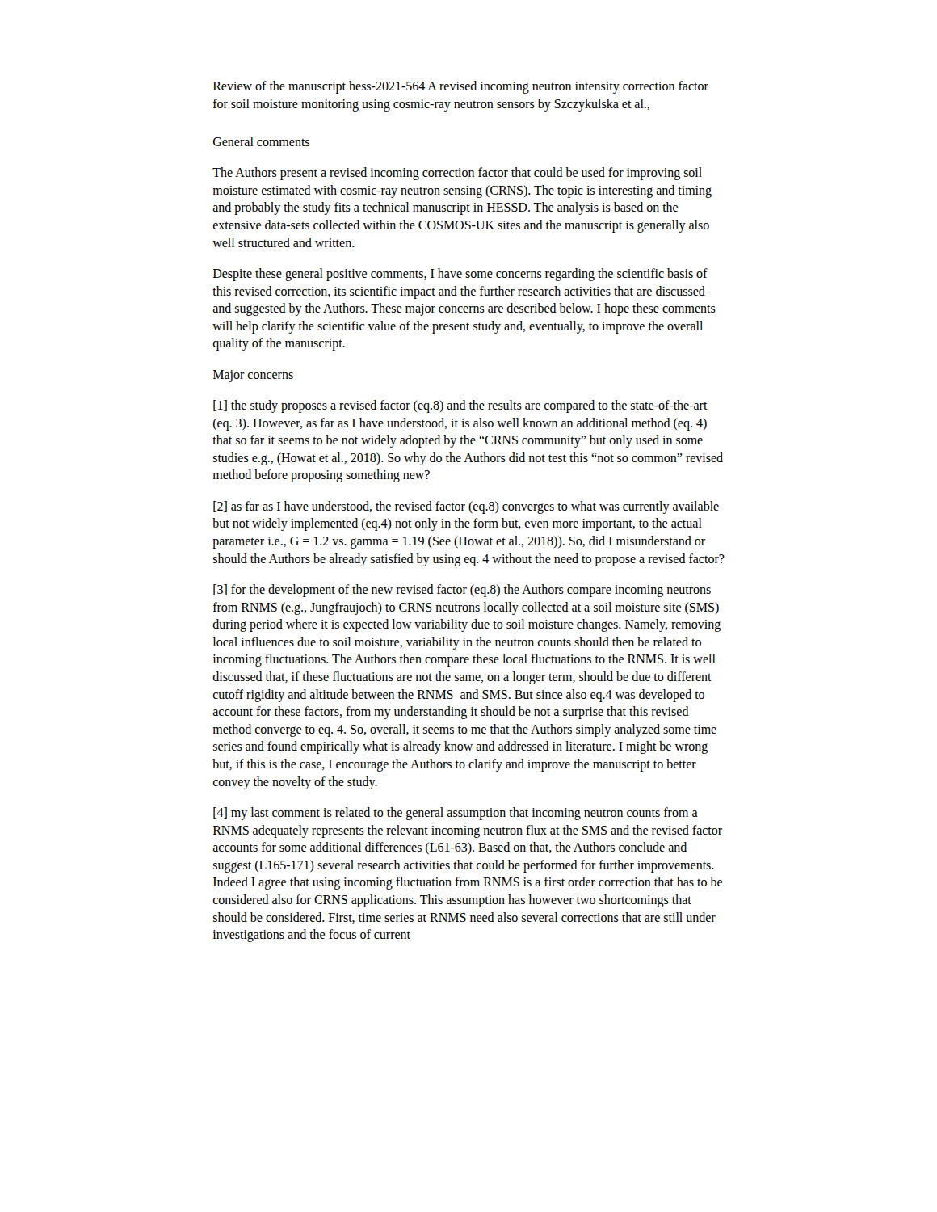Review of the manuscript hess-2021-564 A revised incoming neutron intensity correction factor for soil moisture monitoring using cosmic-ray neutron sensors by Szczykulska et al.,
General comments
The Authors present a revised incoming correction factor that could be used for improving soil moisture estimated with cosmic-ray neutron sensing (CRNS). The topic is interesting and timing and probably the study fits a technical manuscript in HESSD. The analysis is based on the extensive data-sets collected within the COSMOS-UK sites and the manuscript is generally also well structured and written.
Despite these general positive comments, I have some concerns regarding the scientific basis of this revised correction, its scientific impact and the further research activities that are discussed and suggested by the Authors. These major concerns are described below. I hope these comments will help clarify the scientific value of the present study and, eventually, to improve the overall quality of the manuscript.
Major concerns
[1] the study proposes a revised factor (eq.8) and the results are compared to the state-of-the-art (eq. 3). However, as far as I have understood, it is also well known an additional method (eq. 4) that so far it seems to be not widely adopted by the “CRNS community” but only used in some studies e.g., (Howat et al., 2018). So why do the Authors did not test this “not so common” revised method before proposing something new?
[2] as far as I have understood, the revised factor (eq.8) converges to what was currently available but not widely implemented (eq.4) not only in the form but, even more important, to the actual parameter i.e., G = 1.2 vs. gamma = 1.19 (See (Howat et al., 2018)). So, did I misunderstand or should the Authors be already satisfied by using eq. 4 without the need to propose a revised factor?
[3] for the development of the new revised factor (eq.8) the Authors compare incoming neutrons from RNMS (e.g., Jungfraujoch) to CRNS neutrons locally collected at a soil moisture site (SMS) during period where it is expected low variability due to soil moisture changes. Namely, removing local influences due to soil moisture, variability in the neutron counts should then be related to incoming fluctuations. The Authors then compare these local fluctuations to the RNMS. It is well discussed that, if these fluctuations are not the same, on a longer term, should be due to different cutoff rigidity and altitude between the RNMS and SMS. But since also eq.4 was developed to account for these factors, from my understanding it should be not a surprise that this revised method converge to eq. 4. So, overall, it seems to me that the Authors simply analyzed some time series and found empirically what is already know and addressed in literature. I might be wrong but, if this is the case, I encourage the Authors to clarify and improve the manuscript to better convey the novelty of the study.
[4] my last comment is related to the general assumption that incoming neutron counts from a RNMS adequately represents the relevant incoming neutron flux at the SMS and the revised factor accounts for some additional differences (L61-63). Based on that, the Authors conclude and suggest (L165-171) several research activities that could be performed for further improvements. Indeed I agree that using incoming fluctuation from RNMS is a first order correction that has to be considered also for CRNS applications. This assumption has however two shortcomings that should be considered. First, time series at RNMS need also several corrections that are still under investigations and the focus of current